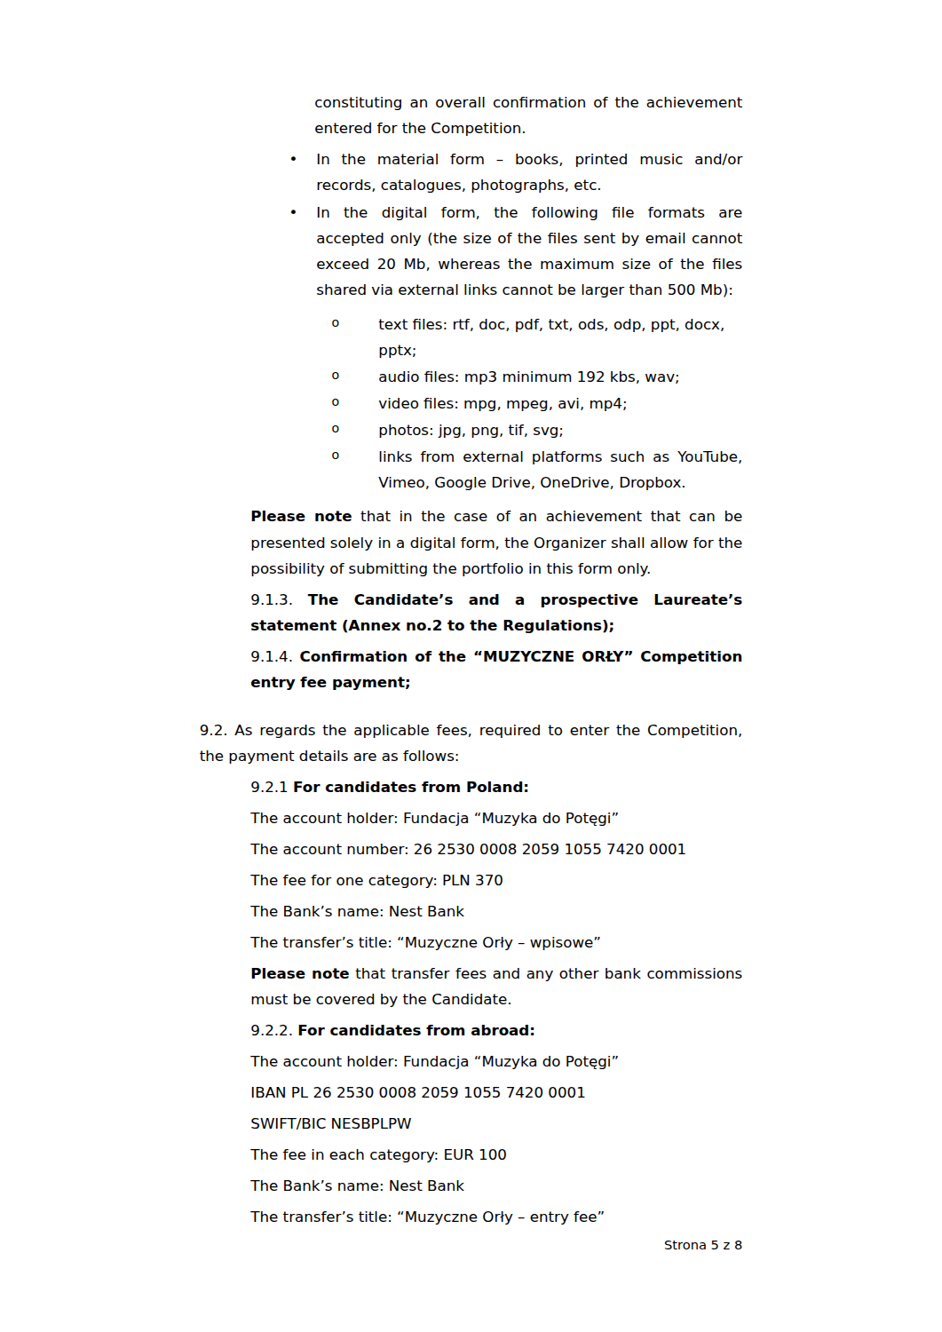constituting an overall confirmation of the achievement entered for the Competition.
In the material form – books, printed music and/or records, catalogues, photographs, etc.
In the digital form, the following file formats are accepted only (the size of the files sent by email cannot exceed 20 Mb, whereas the maximum size of the files shared via external links cannot be larger than 500 Mb):
text files: rtf, doc, pdf, txt, ods, odp, ppt, docx, pptx;
audio files: mp3 minimum 192 kbs, wav;
video files: mpg, mpeg, avi, mp4;
photos: jpg, png, tif, svg;
links from external platforms such as YouTube, Vimeo, Google Drive, OneDrive, Dropbox.
Please note that in the case of an achievement that can be presented solely in a digital form, the Organizer shall allow for the possibility of submitting the portfolio in this form only.
9.1.3. The Candidate’s and a prospective Laureate’s statement (Annex no.2 to the Regulations);
9.1.4. Confirmation of the “MUZYCZNE ORŁY” Competition entry fee payment;
9.2. As regards the applicable fees, required to enter the Competition, the payment details are as follows:
9.2.1 For candidates from Poland:
The account holder: Fundacja “Muzyka do Potęgi”
The account number: 26 2530 0008 2059 1055 7420 0001
The fee for one category: PLN 370
The Bank’s name: Nest Bank
The transfer’s title: “Muzyczne Orły – wpisowe”
Please note that transfer fees and any other bank commissions must be covered by the Candidate.
9.2.2. For candidates from abroad:
The account holder: Fundacja “Muzyka do Potęgi”
IBAN PL 26 2530 0008 2059 1055 7420 0001
SWIFT/BIC NESBPLPW
The fee in each category: EUR 100
The Bank’s name: Nest Bank
The transfer’s title: “Muzyczne Orły – entry fee”
Strona 5 z 8